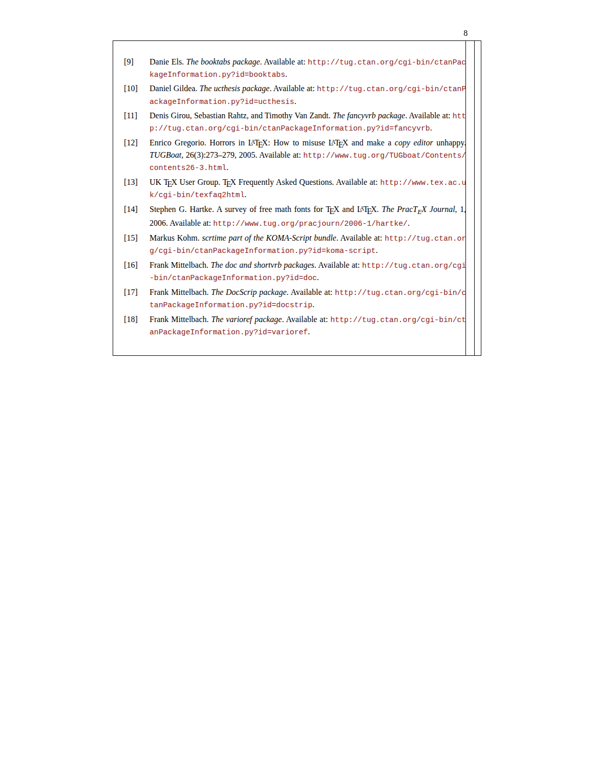8
[9] Danie Els. The booktabs package. Available at: http://tug.ctan.org/cgi-bin/ctanPackageInformation.py?id=booktabs.
[10] Daniel Gildea. The ucthesis package. Available at: http://tug.ctan.org/cgi-bin/ctanPackageInformation.py?id=ucthesis.
[11] Denis Girou, Sebastian Rahtz, and Timothy Van Zandt. The fancyvrb package. Available at: http://tug.ctan.org/cgi-bin/ctanPackageInformation.py?id=fancyvrb.
[12] Enrico Gregorio. Horrors in LATEX: How to misuse LATEX and make a copy editor unhappy. TUGBoat, 26(3):273–279, 2005. Available at: http://www.tug.org/TUGboat/Contents/contents26-3.html.
[13] UK TEX User Group. TEX Frequently Asked Questions. Available at: http://www.tex.ac.uk/cgi-bin/texfaq2html.
[14] Stephen G. Hartke. A survey of free math fonts for TEX and LATEX. The PracTEX Journal, 1, 2006. Available at: http://www.tug.org/pracjourn/2006-1/hartke/.
[15] Markus Kohm. scrtime part of the KOMA-Script bundle. Available at: http://tug.ctan.org/cgi-bin/ctanPackageInformation.py?id=koma-script.
[16] Frank Mittelbach. The doc and shortvrb packages. Available at: http://tug.ctan.org/cgi-bin/ctanPackageInformation.py?id=doc.
[17] Frank Mittelbach. The DocScrip package. Available at: http://tug.ctan.org/cgi-bin/ctanPackageInformation.py?id=docstrip.
[18] Frank Mittelbach. The varioref package. Available at: http://tug.ctan.org/cgi-bin/ctanPackageInformation.py?id=varioref.